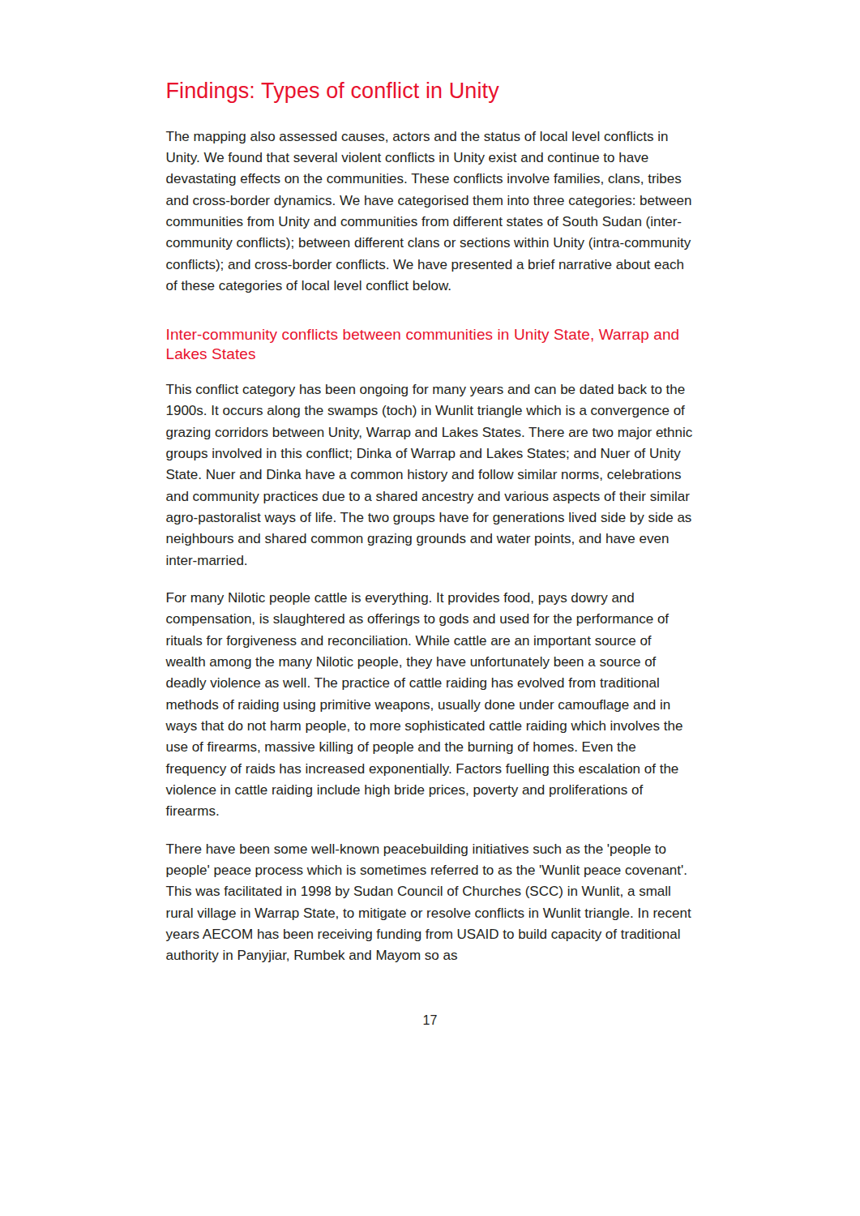Findings: Types of conflict in Unity
The mapping also assessed causes, actors and the status of local level conflicts in Unity. We found that several violent conflicts in Unity exist and continue to have devastating effects on the communities. These conflicts involve families, clans, tribes and cross-border dynamics. We have categorised them into three categories: between communities from Unity and communities from different states of South Sudan (inter-community conflicts); between different clans or sections within Unity (intra-community conflicts); and cross-border conflicts. We have presented a brief narrative about each of these categories of local level conflict below.
Inter-community conflicts between communities in Unity State, Warrap and Lakes States
This conflict category has been ongoing for many years and can be dated back to the 1900s. It occurs along the swamps (toch) in Wunlit triangle which is a convergence of grazing corridors between Unity, Warrap and Lakes States. There are two major ethnic groups involved in this conflict; Dinka of Warrap and Lakes States; and Nuer of Unity State. Nuer and Dinka have a common history and follow similar norms, celebrations and community practices due to a shared ancestry and various aspects of their similar agro-pastoralist ways of life. The two groups have for generations lived side by side as neighbours and shared common grazing grounds and water points, and have even inter-married.
For many Nilotic people cattle is everything. It provides food, pays dowry and compensation, is slaughtered as offerings to gods and used for the performance of rituals for forgiveness and reconciliation. While cattle are an important source of wealth among the many Nilotic people, they have unfortunately been a source of deadly violence as well. The practice of cattle raiding has evolved from traditional methods of raiding using primitive weapons, usually done under camouflage and in ways that do not harm people, to more sophisticated cattle raiding which involves the use of firearms, massive killing of people and the burning of homes. Even the frequency of raids has increased exponentially. Factors fuelling this escalation of the violence in cattle raiding include high bride prices, poverty and proliferations of firearms.
There have been some well-known peacebuilding initiatives such as the 'people to people' peace process which is sometimes referred to as the 'Wunlit peace covenant'. This was facilitated in 1998 by Sudan Council of Churches (SCC) in Wunlit, a small rural village in Warrap State, to mitigate or resolve conflicts in Wunlit triangle. In recent years AECOM has been receiving funding from USAID to build capacity of traditional authority in Panyjiar, Rumbek and Mayom so as
17